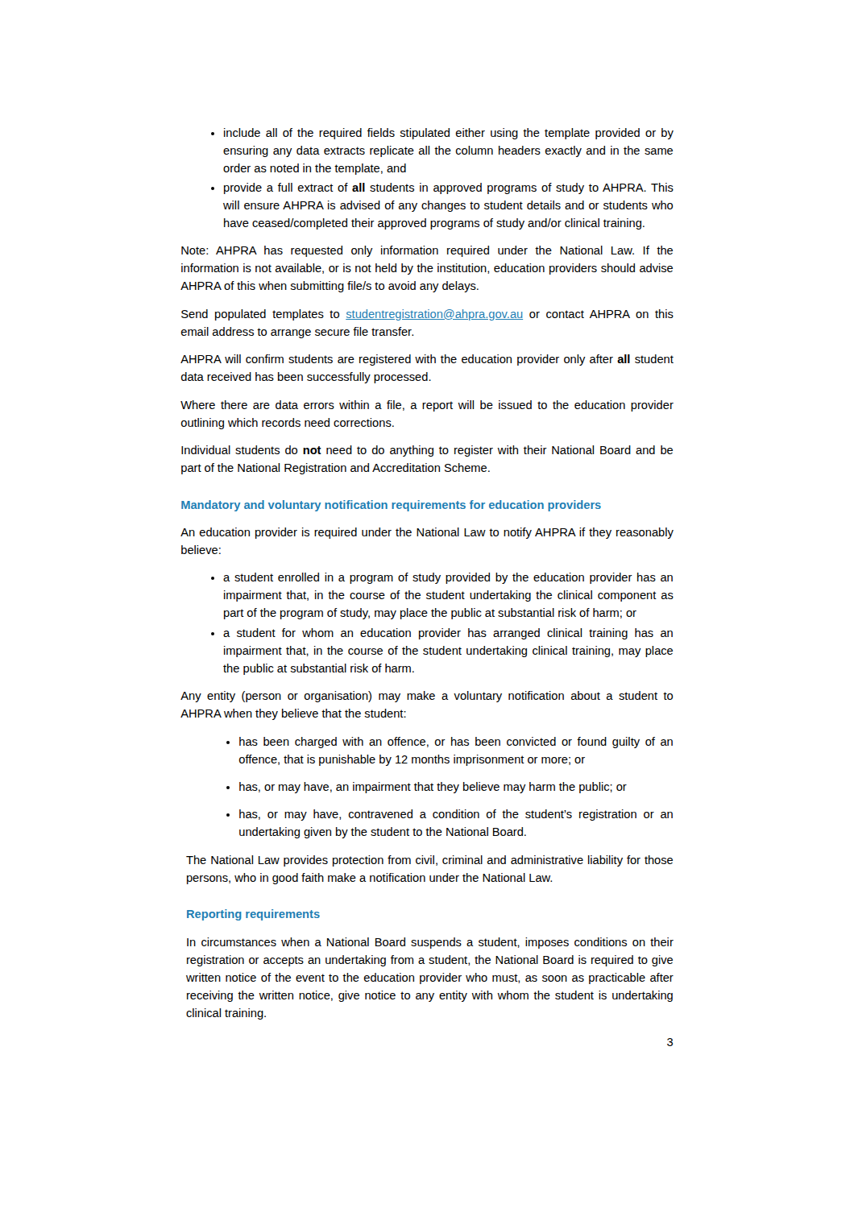include all of the required fields stipulated either using the template provided or by ensuring any data extracts replicate all the column headers exactly and in the same order as noted in the template, and
provide a full extract of all students in approved programs of study to AHPRA. This will ensure AHPRA is advised of any changes to student details and or students who have ceased/completed their approved programs of study and/or clinical training.
Note: AHPRA has requested only information required under the National Law. If the information is not available, or is not held by the institution, education providers should advise AHPRA of this when submitting file/s to avoid any delays.
Send populated templates to studentregistration@ahpra.gov.au or contact AHPRA on this email address to arrange secure file transfer.
AHPRA will confirm students are registered with the education provider only after all student data received has been successfully processed.
Where there are data errors within a file, a report will be issued to the education provider outlining which records need corrections.
Individual students do not need to do anything to register with their National Board and be part of the National Registration and Accreditation Scheme.
Mandatory and voluntary notification requirements for education providers
An education provider is required under the National Law to notify AHPRA if they reasonably believe:
a student enrolled in a program of study provided by the education provider has an impairment that, in the course of the student undertaking the clinical component as part of the program of study, may place the public at substantial risk of harm; or
a student for whom an education provider has arranged clinical training has an impairment that, in the course of the student undertaking clinical training, may place the public at substantial risk of harm.
Any entity (person or organisation) may make a voluntary notification about a student to AHPRA when they believe that the student:
has been charged with an offence, or has been convicted or found guilty of an offence, that is punishable by 12 months imprisonment or more; or
has, or may have, an impairment that they believe may harm the public; or
has, or may have, contravened a condition of the student’s registration or an undertaking given by the student to the National Board.
The National Law provides protection from civil, criminal and administrative liability for those persons, who in good faith make a notification under the National Law.
Reporting requirements
In circumstances when a National Board suspends a student, imposes conditions on their registration or accepts an undertaking from a student, the National Board is required to give written notice of the event to the education provider who must, as soon as practicable after receiving the written notice, give notice to any entity with whom the student is undertaking clinical training.
3